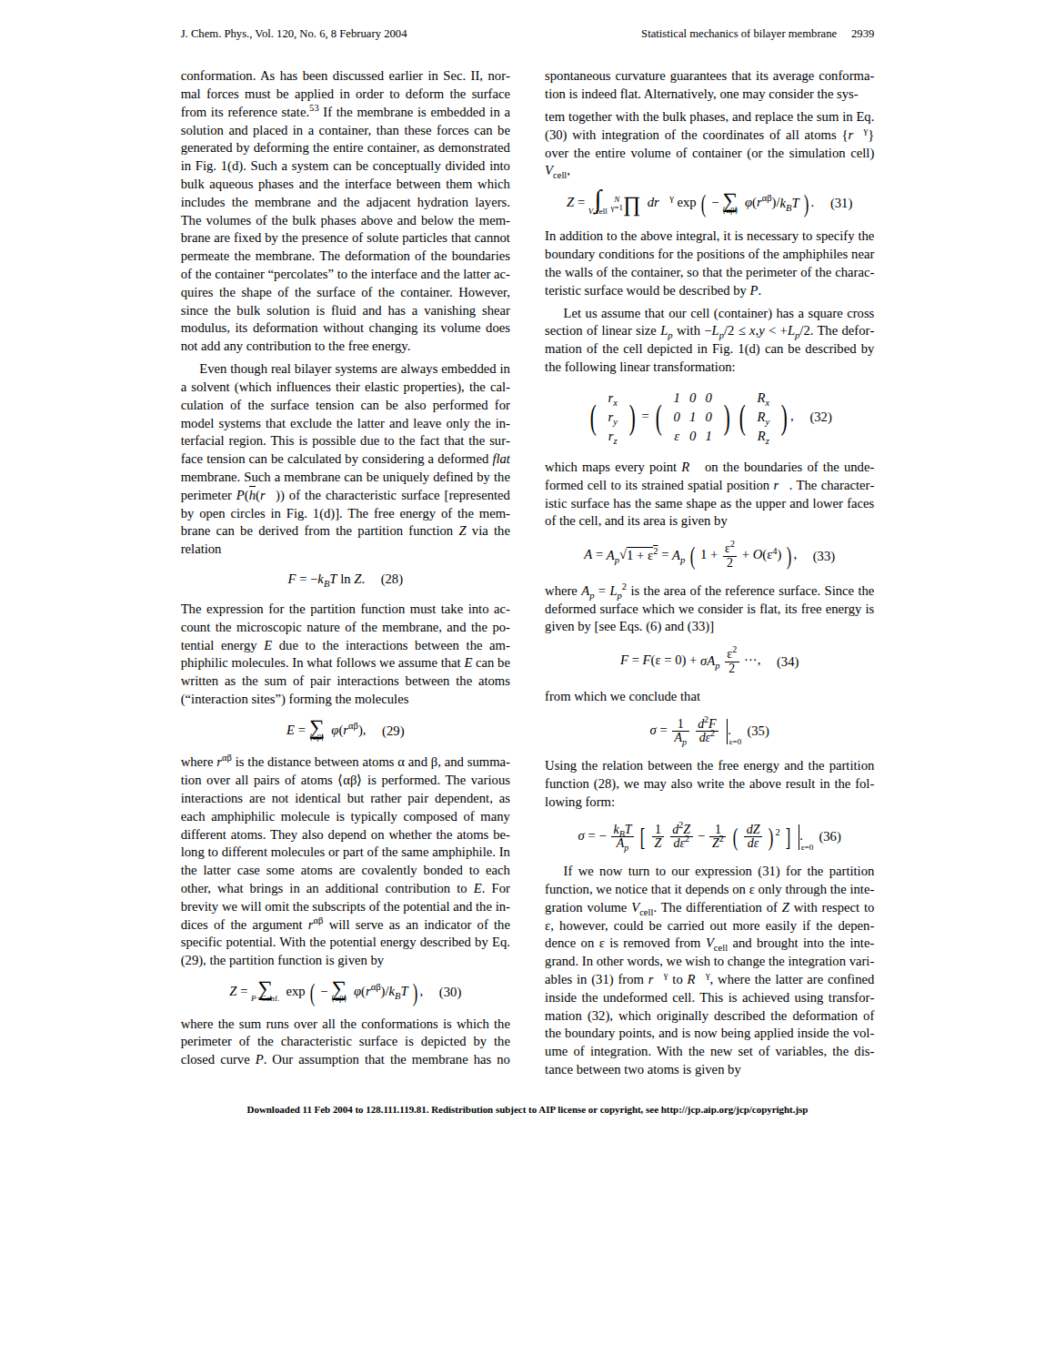J. Chem. Phys., Vol. 120, No. 6, 8 February 2004
Statistical mechanics of bilayer membrane 2939
conformation. As has been discussed earlier in Sec. II, normal forces must be applied in order to deform the surface from its reference state.53 If the membrane is embedded in a solution and placed in a container, than these forces can be generated by deforming the entire container, as demonstrated in Fig. 1(d). Such a system can be conceptually divided into bulk aqueous phases and the interface between them which includes the membrane and the adjacent hydration layers. The volumes of the bulk phases above and below the membrane are fixed by the presence of solute particles that cannot permeate the membrane. The deformation of the boundaries of the container “percolates” to the interface and the latter acquires the shape of the surface of the container. However, since the bulk solution is fluid and has a vanishing shear modulus, its deformation without changing its volume does not add any contribution to the free energy.
Even though real bilayer systems are always embedded in a solvent (which influences their elastic properties), the calculation of the surface tension can be also performed for model systems that exclude the latter and leave only the interfacial region. This is possible due to the fact that the surface tension can be calculated by considering a deformed flat membrane. Such a membrane can be uniquely defined by the perimeter P(h(r⃗)) of the characteristic surface [represented by open circles in Fig. 1(d)]. The free energy of the membrane can be derived from the partition function Z via the relation
F = −kBT ln Z. (28)
The expression for the partition function must take into account the microscopic nature of the membrane, and the potential energy E due to the interactions between the amphiphilic molecules. In what follows we assume that E can be written as the sum of pair interactions between the atoms (“interaction sites”) forming the molecules
E = ∑⟨αβ⟩ φ(rαβ), (29)
where rαβ is the distance between atoms α and β, and summation over all pairs of atoms ⟨αβ⟩ is performed. The various interactions are not identical but rather pair dependent, as each amphiphilic molecule is typically composed of many different atoms. They also depend on whether the atoms belong to different molecules or part of the same amphiphile. In the latter case some atoms are covalently bonded to each other, what brings in an additional contribution to E. For brevity we will omit the subscripts of the potential and the indices of the argument rαβ will serve as an indicator of the specific potential. With the potential energy described by Eq. (29), the partition function is given by
Z = ∑P−Conf. exp ( − ∑⟨αβ⟩ φ(rαβ)/kBT ), (30)
where the sum runs over all the conformations is which the perimeter of the characteristic surface is depicted by the closed curve P. Our assumption that the membrane has no spontaneous curvature guarantees that its average conformation is indeed flat. Alternatively, one may consider the sys-
tem together with the bulk phases, and replace the sum in Eq. (30) with integration of the coordinates of all atoms {r⃗γ} over the entire volume of container (or the simulation cell) Vcell,
Z = ∫V cell Nγ=1∏ dr⃗γ exp ( − ∑⟨αβ⟩ φ(rαβ)/kBT ). (31)
In addition to the above integral, it is necessary to specify the boundary conditions for the positions of the amphiphiles near the walls of the container, so that the perimeter of the characteristic surface would be described by P.
Let us assume that our cell (container) has a square cross section of linear size Lp with −Lp/2 ≤ x,y < +Lp/2. The deformation of the cell depicted in Fig. 1(d) can be described by the following linear transformation:
(
| r x |
| r y |
| r z |
) = (
| 1 | 0 | 0 |
| 0 | 1 | 0 |
| ε | 0 | 1 |
) (
| R x |
| R y |
| R z |
), (32)
which maps every point R⃗ on the boundaries of the undeformed cell to its strained spatial position r⃗. The characteristic surface has the same shape as the upper and lower faces of the cell, and its area is given by
A = Ap√1 + ε2 = Ap ( 1 + ε22 + O(ε4) ), (33)
where Ap = Lp2 is the area of the reference surface. Since the deformed surface which we consider is flat, its free energy is given by [see Eqs. (6) and (33)]
F = F(ε = 0) + σAp ε22 ···, (34)
from which we conclude that
σ = 1 Ap d2F dε2 ε=0. (35)
Using the relation between the free energy and the partition function (28), we may also write the above result in the following form:
σ = − kBT Ap [ 1 Z d2Z dε2 − 1 Z2 ( dZ dε )2 ] ε=0. (36)
If we now turn to our expression (31) for the partition function, we notice that it depends on ε only through the integration volume Vcell. The differentiation of Z with respect to ε, however, could be carried out more easily if the dependence on ε is removed from Vcell and brought into the integrand. In other words, we wish to change the integration variables in (31) from r⃗γ to R⃗γ, where the latter are confined inside the undeformed cell. This is achieved using transformation (32), which originally described the deformation of the boundary points, and is now being applied inside the volume of integration. With the new set of variables, the distance between two atoms is given by
Downloaded 11 Feb 2004 to 128.111.119.81. Redistribution subject to AIP license or copyright, see http://jcp.aip.org/jcp/copyright.jsp